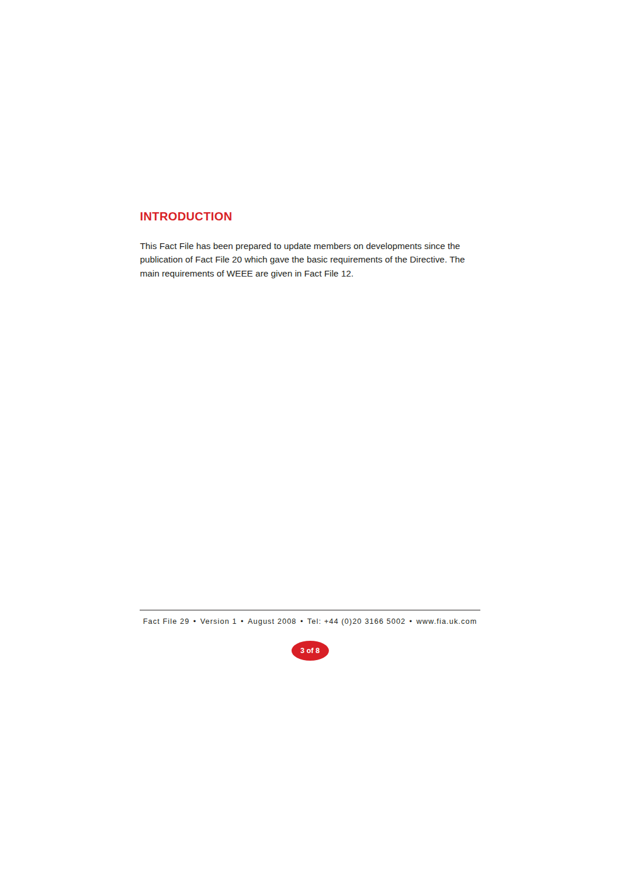INTRODUCTION
This Fact File has been prepared to update members on developments since the publication of Fact File 20 which gave the basic requirements of the Directive. The main requirements of WEEE are given in Fact File 12.
Fact File 29•Version 1•August 2008•Tel: +44 (0)20 3166 5002•www.fia.uk.com
3 of 8